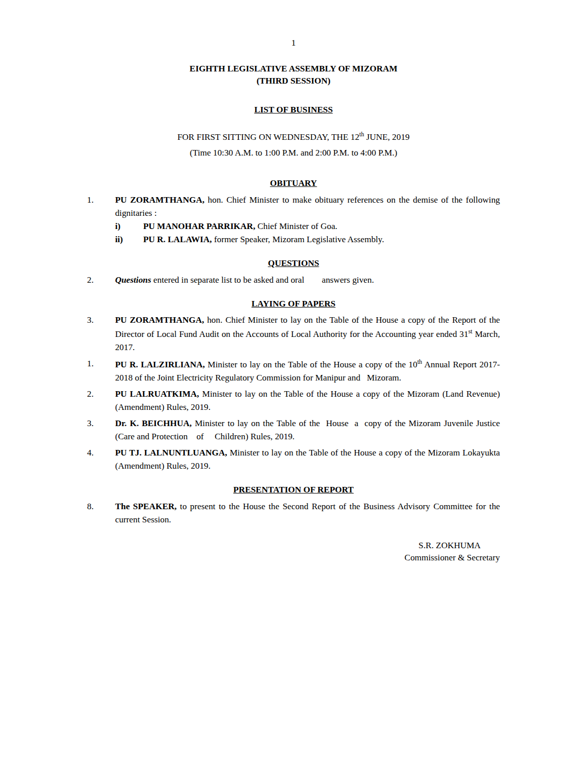1
EIGHTH LEGISLATIVE ASSEMBLY OF MIZORAM
(THIRD SESSION)
LIST OF BUSINESS
FOR FIRST SITTING ON WEDNESDAY, THE 12th JUNE, 2019
(Time 10:30 A.M. to 1:00 P.M. and 2:00 P.M. to 4:00 P.M.)
OBITUARY
PU ZORAMTHANGA, hon. Chief Minister to make obituary references on the demise of the following dignitaries :
i) PU MANOHAR PARRIKAR, Chief Minister of Goa.
ii) PU R. LALAWIA, former Speaker, Mizoram Legislative Assembly.
QUESTIONS
Questions entered in separate list to be asked and oral answers given.
LAYING OF PAPERS
PU ZORAMTHANGA, hon. Chief Minister to lay on the Table of the House a copy of the Report of the Director of Local Fund Audit on the Accounts of Local Authority for the Accounting year ended 31st March, 2017.
PU R. LALZIRLIANA, Minister to lay on the Table of the House a copy of the 10th Annual Report 2017-2018 of the Joint Electricity Regulatory Commission for Manipur and Mizoram.
PU LALRUATKIMA, Minister to lay on the Table of the House a copy of the Mizoram (Land Revenue) (Amendment) Rules, 2019.
Dr. K. BEICHHUA, Minister to lay on the Table of the House a copy of the Mizoram Juvenile Justice (Care and Protection of Children) Rules, 2019.
PU TJ. LALNUNTLUANGA, Minister to lay on the Table of the House a copy of the Mizoram Lokayukta (Amendment) Rules, 2019.
PRESENTATION OF REPORT
The SPEAKER, to present to the House the Second Report of the Business Advisory Committee for the current Session.
S.R. ZOKHUMA
Commissioner & Secretary